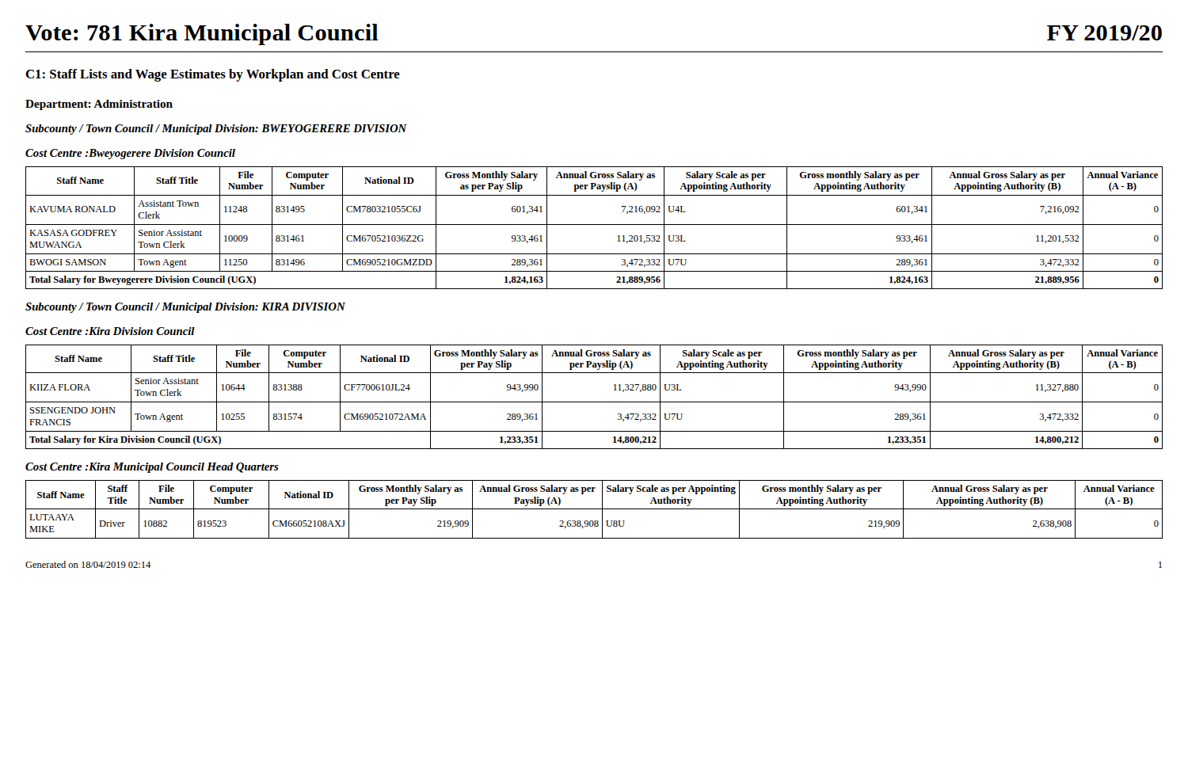Vote: 781 Kira Municipal Council FY 2019/20
C1: Staff Lists and Wage Estimates by Workplan and Cost Centre
Department: Administration
Subcounty / Town Council / Municipal Division: BWEYOGERERE DIVISION
Cost Centre :Bweyogerere Division Council
| Staff Name | Staff Title | File Number | Computer Number | National ID | Gross Monthly Salary as per Pay Slip | Annual Gross Salary as per Payslip (A) | Salary Scale as per Appointing Authority | Gross monthly Salary as per Appointing Authority | Annual Gross Salary as per Appointing Authority (B) | Annual Variance (A - B) |
| --- | --- | --- | --- | --- | --- | --- | --- | --- | --- | --- |
| KAVUMA RONALD | Assistant Town Clerk | 11248 | 831495 | CM780321055C6J | 601,341 | 7,216,092 | U4L | 601,341 | 7,216,092 | 0 |
| KASASA GODFREY MUWANGA | Senior Assistant Town Clerk | 10009 | 831461 | CM670521036Z2G | 933,461 | 11,201,532 | U3L | 933,461 | 11,201,532 | 0 |
| BWOGI SAMSON | Town Agent | 11250 | 831496 | CM6905210GMZDD | 289,361 | 3,472,332 | U7U | 289,361 | 3,472,332 | 0 |
| Total Salary for Bweyogerere Division Council (UGX) | 1,824,163 | 21,889,956 | | 1,824,163 | 21,889,956 | 0 |
Subcounty / Town Council / Municipal Division: KIRA DIVISION
Cost Centre :Kira Division Council
| Staff Name | Staff Title | File Number | Computer Number | National ID | Gross Monthly Salary as per Pay Slip | Annual Gross Salary as per Payslip (A) | Salary Scale as per Appointing Authority | Gross monthly Salary as per Appointing Authority | Annual Gross Salary as per Appointing Authority (B) | Annual Variance (A - B) |
| --- | --- | --- | --- | --- | --- | --- | --- | --- | --- | --- |
| KIIZA FLORA | Senior Assistant Town Clerk | 10644 | 831388 | CF7700610JL24 | 943,990 | 11,327,880 | U3L | 943,990 | 11,327,880 | 0 |
| SSENGENDO JOHN FRANCIS | Town Agent | 10255 | 831574 | CM690521072AMA | 289,361 | 3,472,332 | U7U | 289,361 | 3,472,332 | 0 |
| Total Salary for Kira Division Council (UGX) | 1,233,351 | 14,800,212 | | 1,233,351 | 14,800,212 | 0 |
Cost Centre :Kira Municipal Council Head Quarters
| Staff Name | Staff Title | File Number | Computer Number | National ID | Gross Monthly Salary as per Pay Slip | Annual Gross Salary as per Payslip (A) | Salary Scale as per Appointing Authority | Gross monthly Salary as per Appointing Authority | Annual Gross Salary as per Appointing Authority (B) | Annual Variance (A - B) |
| --- | --- | --- | --- | --- | --- | --- | --- | --- | --- | --- |
| LUTAAYA MIKE | Driver | 10882 | 819523 | CM66052108AXJ | 219,909 | 2,638,908 | U8U | 219,909 | 2,638,908 | 0 |
Generated on 18/04/2019 02:14 1